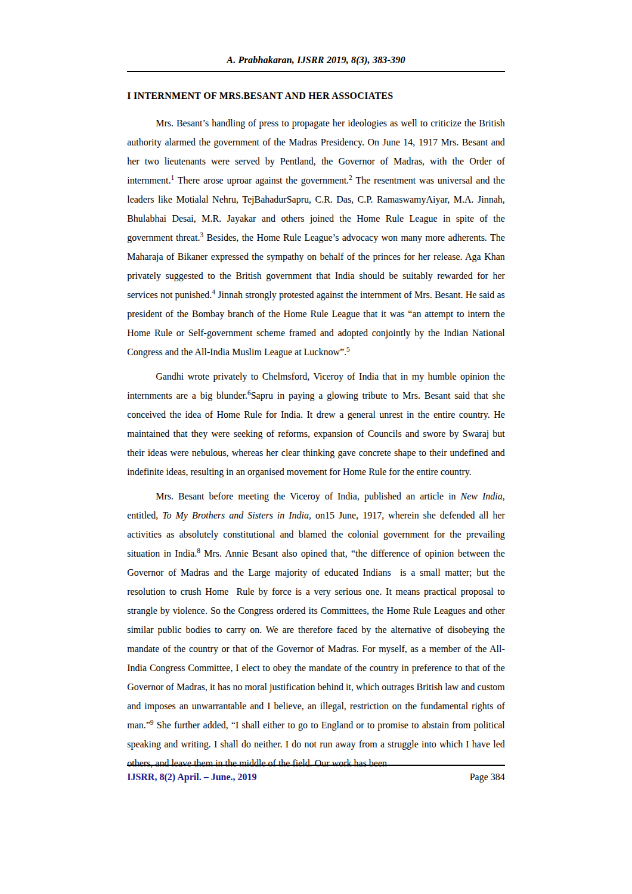A. Prabhakaran, IJSRR 2019, 8(3), 383-390
I INTERNMENT OF MRS.BESANT AND HER ASSOCIATES
Mrs. Besant’s handling of press to propagate her ideologies as well to criticize the British authority alarmed the government of the Madras Presidency. On June 14, 1917 Mrs. Besant and her two lieutenants were served by Pentland, the Governor of Madras, with the Order of internment.1 There arose uproar against the government.2 The resentment was universal and the leaders like Motialal Nehru, TejBahadurSapru, C.R. Das, C.P. RamaswamyAiyar, M.A. Jinnah, Bhulabhai Desai, M.R. Jayakar and others joined the Home Rule League in spite of the government threat.3 Besides, the Home Rule League’s advocacy won many more adherents. The Maharaja of Bikaner expressed the sympathy on behalf of the princes for her release. Aga Khan privately suggested to the British government that India should be suitably rewarded for her services not punished.4 Jinnah strongly protested against the internment of Mrs. Besant. He said as president of the Bombay branch of the Home Rule League that it was “an attempt to intern the Home Rule or Self-government scheme framed and adopted conjointly by the Indian National Congress and the All-India Muslim League at Lucknow”.5
Gandhi wrote privately to Chelmsford, Viceroy of India that in my humble opinion the internments are a big blunder.6Sapru in paying a glowing tribute to Mrs. Besant said that she conceived the idea of Home Rule for India. It drew a general unrest in the entire country. He maintained that they were seeking of reforms, expansion of Councils and swore by Swaraj but their ideas were nebulous, whereas her clear thinking gave concrete shape to their undefined and indefinite ideas, resulting in an organised movement for Home Rule for the entire country.
Mrs. Besant before meeting the Viceroy of India, published an article in New India, entitled, To My Brothers and Sisters in India, on15 June, 1917, wherein she defended all her activities as absolutely constitutional and blamed the colonial government for the prevailing situation in India.8 Mrs. Annie Besant also opined that, “the difference of opinion between the Governor of Madras and the Large majority of educated Indians is a small matter; but the resolution to crush Home Rule by force is a very serious one. It means practical proposal to strangle by violence. So the Congress ordered its Committees, the Home Rule Leagues and other similar public bodies to carry on. We are therefore faced by the alternative of disobeying the mandate of the country or that of the Governor of Madras. For myself, as a member of the All-India Congress Committee, I elect to obey the mandate of the country in preference to that of the Governor of Madras, it has no moral justification behind it, which outrages British law and custom and imposes an unwarrantable and I believe, an illegal, restriction on the fundamental rights of man.”9 She further added, “I shall either to go to England or to promise to abstain from political speaking and writing. I shall do neither. I do not run away from a struggle into which I have led others, and leave them in the middle of the field. Our work has been
IJSRR, 8(2) April. – June., 2019 Page 384